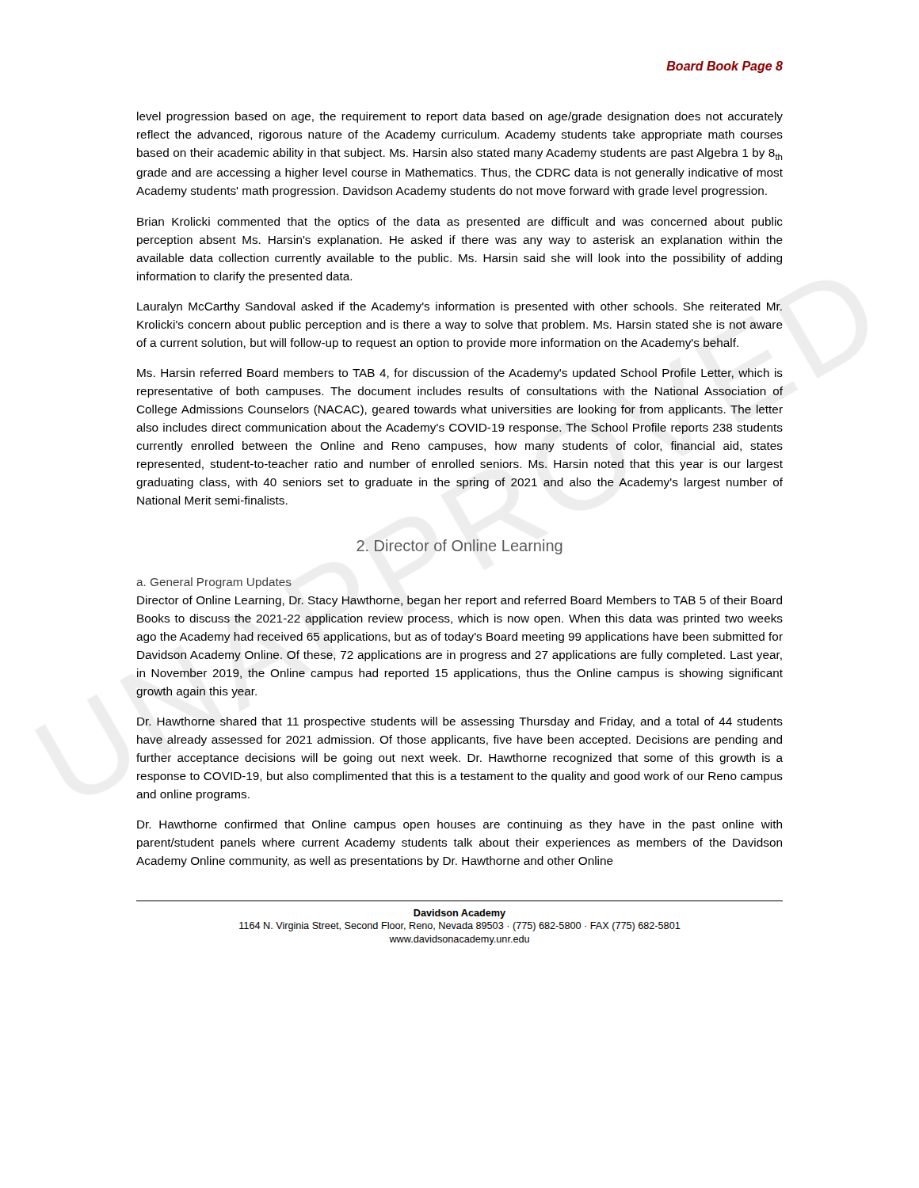UNAPPROVED
Board Book Page 8
level progression based on age, the requirement to report data based on age/grade designation does not accurately reflect the advanced, rigorous nature of the Academy curriculum. Academy students take appropriate math courses based on their academic ability in that subject. Ms. Harsin also stated many Academy students are past Algebra 1 by 8th grade and are accessing a higher level course in Mathematics. Thus, the CDRC data is not generally indicative of most Academy students' math progression. Davidson Academy students do not move forward with grade level progression.
Brian Krolicki commented that the optics of the data as presented are difficult and was concerned about public perception absent Ms. Harsin's explanation. He asked if there was any way to asterisk an explanation within the available data collection currently available to the public. Ms. Harsin said she will look into the possibility of adding information to clarify the presented data.
Lauralyn McCarthy Sandoval asked if the Academy's information is presented with other schools. She reiterated Mr. Krolicki's concern about public perception and is there a way to solve that problem. Ms. Harsin stated she is not aware of a current solution, but will follow-up to request an option to provide more information on the Academy's behalf.
Ms. Harsin referred Board members to TAB 4, for discussion of the Academy's updated School Profile Letter, which is representative of both campuses. The document includes results of consultations with the National Association of College Admissions Counselors (NACAC), geared towards what universities are looking for from applicants. The letter also includes direct communication about the Academy's COVID-19 response. The School Profile reports 238 students currently enrolled between the Online and Reno campuses, how many students of color, financial aid, states represented, student-to-teacher ratio and number of enrolled seniors. Ms. Harsin noted that this year is our largest graduating class, with 40 seniors set to graduate in the spring of 2021 and also the Academy's largest number of National Merit semi-finalists.
2. Director of Online Learning
a. General Program Updates
Director of Online Learning, Dr. Stacy Hawthorne, began her report and referred Board Members to TAB 5 of their Board Books to discuss the 2021-22 application review process, which is now open. When this data was printed two weeks ago the Academy had received 65 applications, but as of today's Board meeting 99 applications have been submitted for Davidson Academy Online. Of these, 72 applications are in progress and 27 applications are fully completed. Last year, in November 2019, the Online campus had reported 15 applications, thus the Online campus is showing significant growth again this year.
Dr. Hawthorne shared that 11 prospective students will be assessing Thursday and Friday, and a total of 44 students have already assessed for 2021 admission. Of those applicants, five have been accepted. Decisions are pending and further acceptance decisions will be going out next week. Dr. Hawthorne recognized that some of this growth is a response to COVID-19, but also complimented that this is a testament to the quality and good work of our Reno campus and online programs.
Dr. Hawthorne confirmed that Online campus open houses are continuing as they have in the past online with parent/student panels where current Academy students talk about their experiences as members of the Davidson Academy Online community, as well as presentations by Dr. Hawthorne and other Online
Davidson Academy
1164 N. Virginia Street, Second Floor, Reno, Nevada 89503 · (775) 682-5800 · FAX (775) 682-5801
www.davidsonacademy.unr.edu